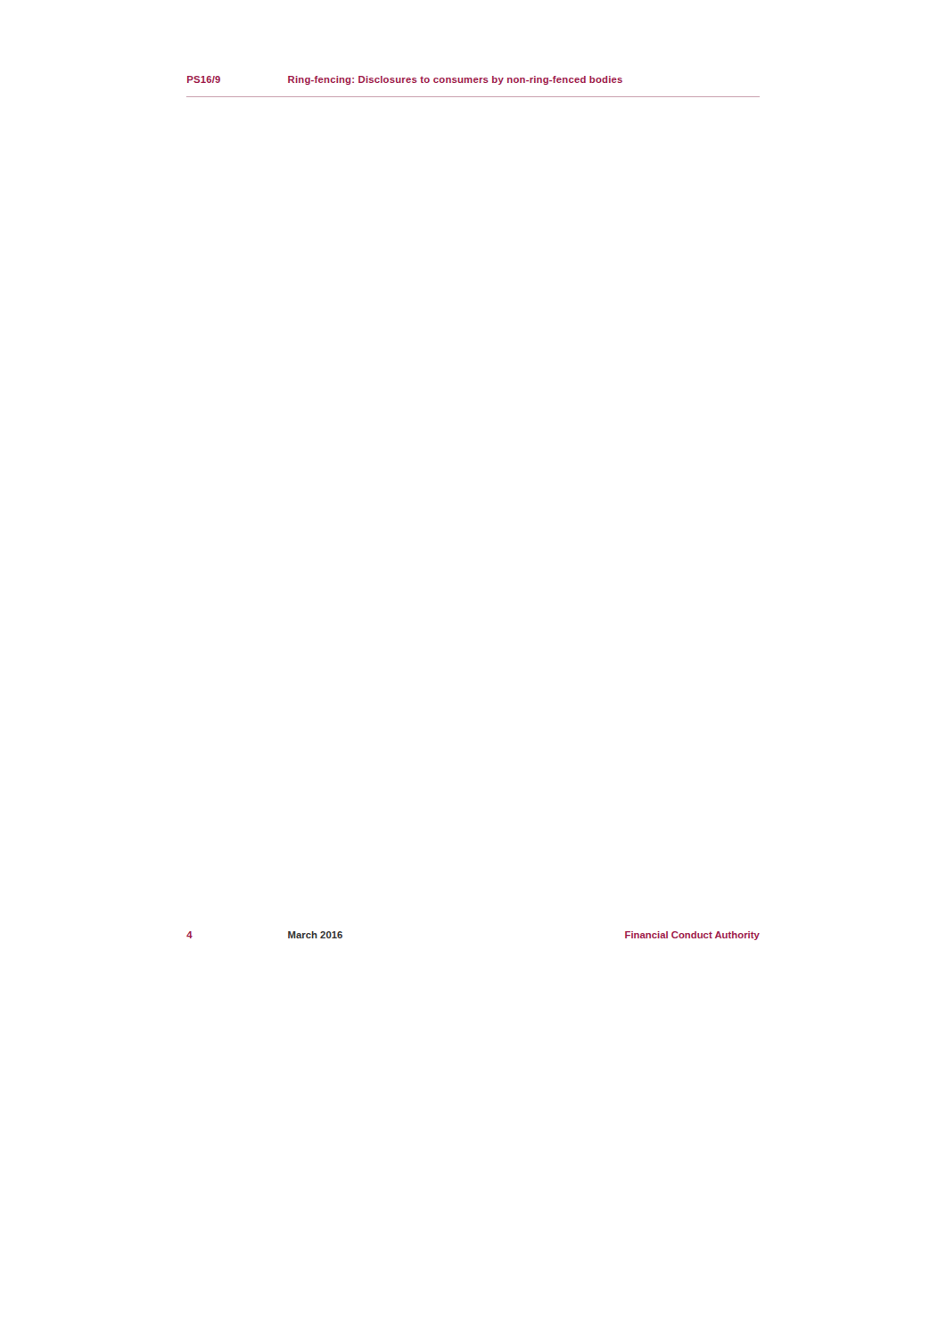PS16/9
Ring-fencing: Disclosures to consumers by non-ring-fenced bodies
4
March 2016
Financial Conduct Authority